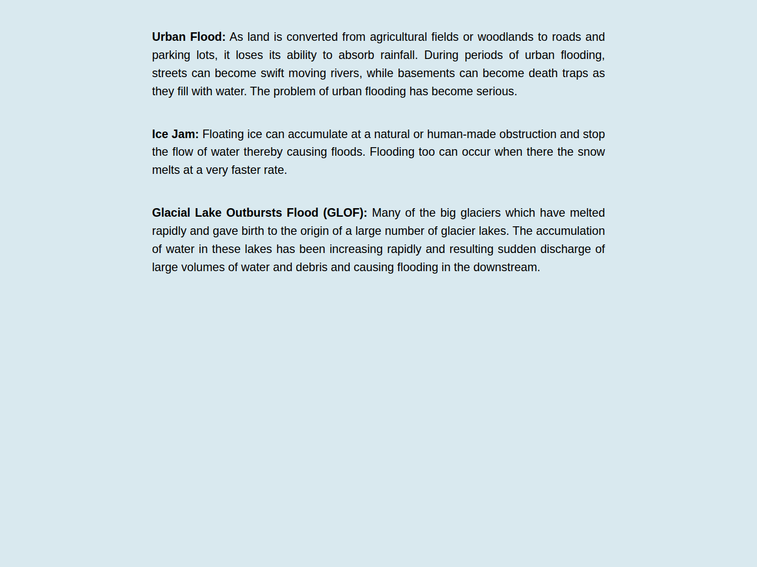Urban Flood: As land is converted from agricultural fields or woodlands to roads and parking lots, it loses its ability to absorb rainfall. During periods of urban flooding, streets can become swift moving rivers, while basements can become death traps as they fill with water. The problem of urban flooding has become serious.
Ice Jam: Floating ice can accumulate at a natural or human-made obstruction and stop the flow of water thereby causing floods. Flooding too can occur when there the snow melts at a very faster rate.
Glacial Lake Outbursts Flood (GLOF): Many of the big glaciers which have melted rapidly and gave birth to the origin of a large number of glacier lakes. The accumulation of water in these lakes has been increasing rapidly and resulting sudden discharge of large volumes of water and debris and causing flooding in the downstream.